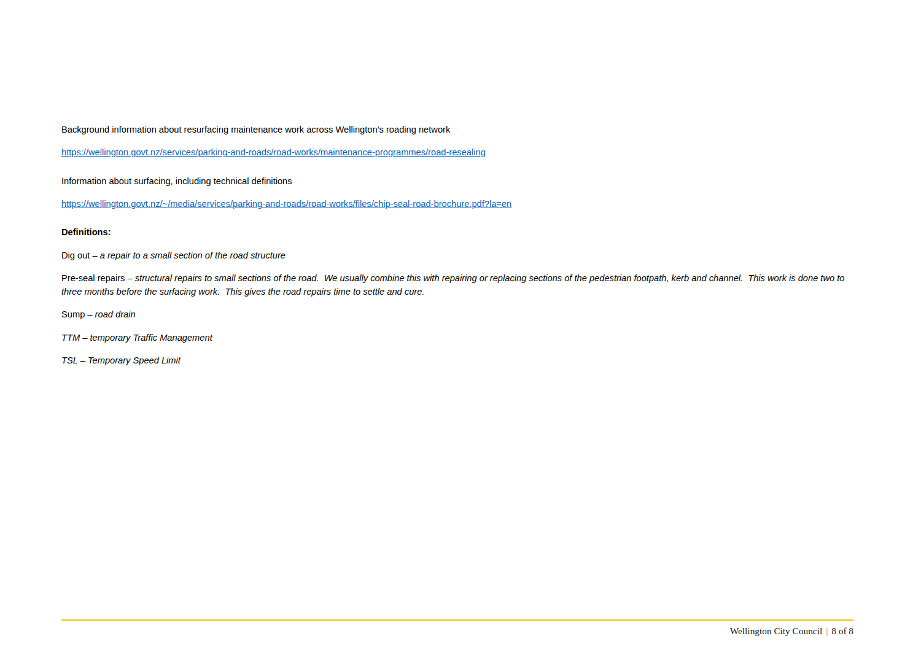Background information about resurfacing maintenance work across Wellington’s roading network
https://wellington.govt.nz/services/parking-and-roads/road-works/maintenance-programmes/road-resealing
Information about surfacing, including technical definitions
https://wellington.govt.nz/~/media/services/parking-and-roads/road-works/files/chip-seal-road-brochure.pdf?la=en
Definitions:
Dig out – a repair to a small section of the road structure
Pre-seal repairs – structural repairs to small sections of the road. We usually combine this with repairing or replacing sections of the pedestrian footpath, kerb and channel. This work is done two to three months before the surfacing work. This gives the road repairs time to settle and cure.
Sump – road drain
TTM – temporary Traffic Management
TSL – Temporary Speed Limit
Wellington City Council|8 of 8